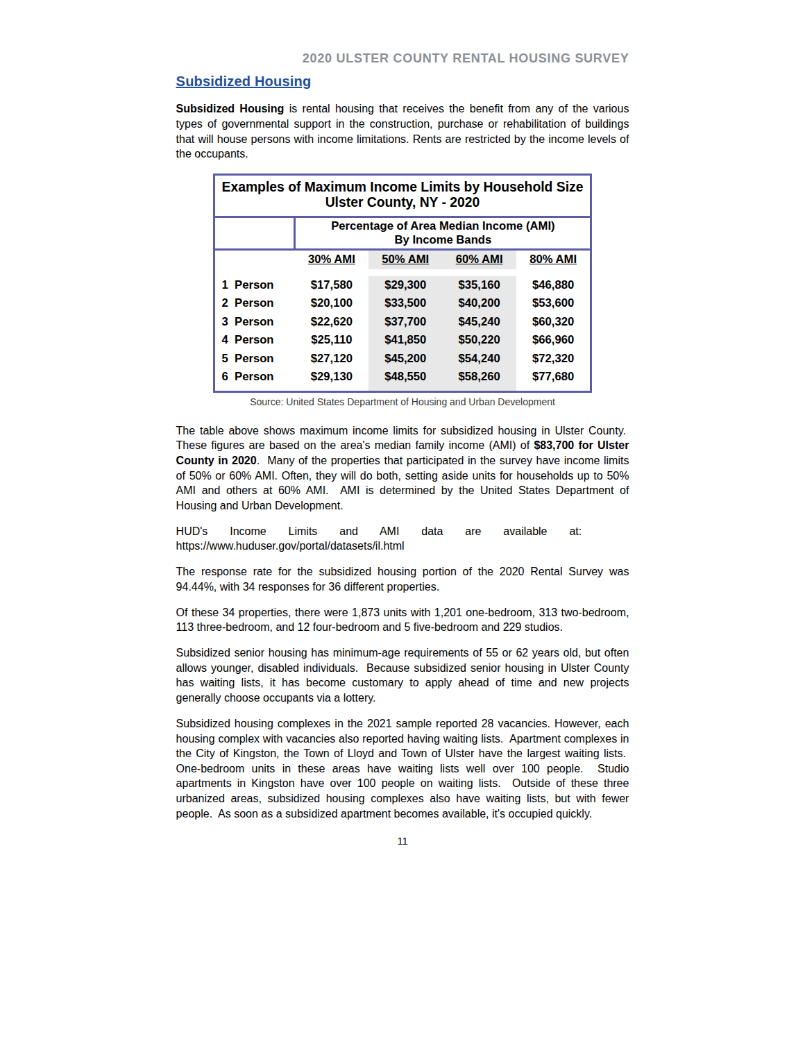2020 ULSTER COUNTY RENTAL HOUSING SURVEY
Subsidized Housing
Subsidized Housing is rental housing that receives the benefit from any of the various types of governmental support in the construction, purchase or rehabilitation of buildings that will house persons with income limitations. Rents are restricted by the income levels of the occupants.
Examples of Maximum Income Limits by Household Size Ulster County, NY - 2020
| | Percentage of Area Median Income (AMI) By Income Bands |
| | 30% AMI | 50% AMI | 60% AMI | 80% AMI |
| 1 Person | $17,580 | $29,300 | $35,160 | $46,880 |
| 2 Person | $20,100 | $33,500 | $40,200 | $53,600 |
| 3 Person | $22,620 | $37,700 | $45,240 | $60,320 |
| 4 Person | $25,110 | $41,850 | $50,220 | $66,960 |
| 5 Person | $27,120 | $45,200 | $54,240 | $72,320 |
| 6 Person | $29,130 | $48,550 | $58,260 | $77,680 |
Source: United States Department of Housing and Urban Development
The table above shows maximum income limits for subsidized housing in Ulster County. These figures are based on the area's median family income (AMI) of $83,700 for Ulster County in 2020. Many of the properties that participated in the survey have income limits of 50% or 60% AMI. Often, they will do both, setting aside units for households up to 50% AMI and others at 60% AMI. AMI is determined by the United States Department of Housing and Urban Development.
HUD's Income Limits and AMI data are available at: https://www.huduser.gov/portal/datasets/il.html
The response rate for the subsidized housing portion of the 2020 Rental Survey was 94.44%, with 34 responses for 36 different properties.
Of these 34 properties, there were 1,873 units with 1,201 one-bedroom, 313 two-bedroom, 113 three-bedroom, and 12 four-bedroom and 5 five-bedroom and 229 studios.
Subsidized senior housing has minimum-age requirements of 55 or 62 years old, but often allows younger, disabled individuals. Because subsidized senior housing in Ulster County has waiting lists, it has become customary to apply ahead of time and new projects generally choose occupants via a lottery.
Subsidized housing complexes in the 2021 sample reported 28 vacancies. However, each housing complex with vacancies also reported having waiting lists. Apartment complexes in the City of Kingston, the Town of Lloyd and Town of Ulster have the largest waiting lists. One-bedroom units in these areas have waiting lists well over 100 people. Studio apartments in Kingston have over 100 people on waiting lists. Outside of these three urbanized areas, subsidized housing complexes also have waiting lists, but with fewer people. As soon as a subsidized apartment becomes available, it's occupied quickly.
11